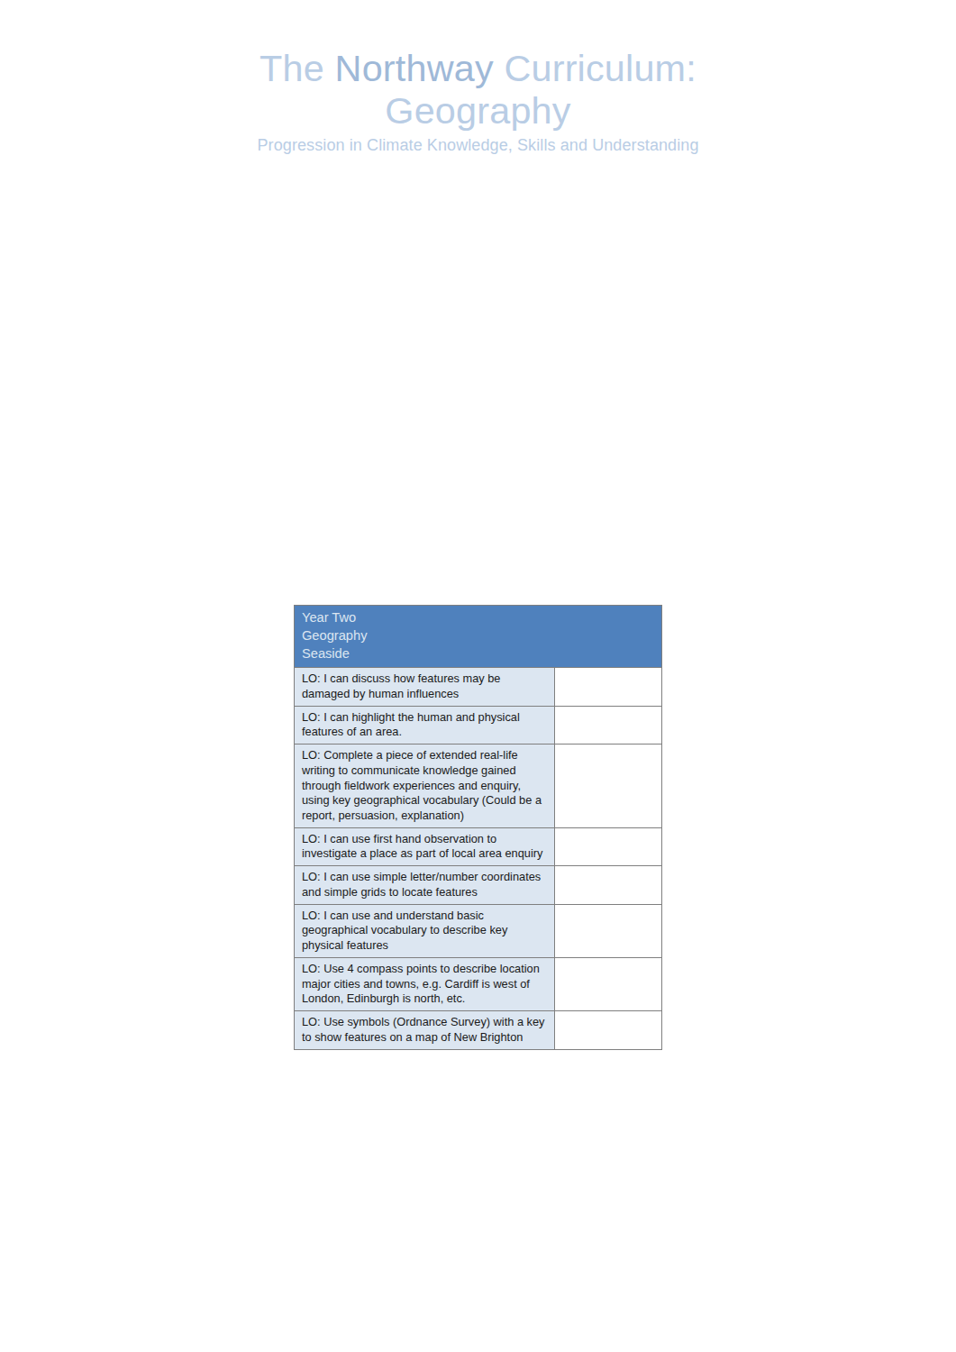The Northway Curriculum: Geography
Progression in Climate Knowledge, Skills and Understanding
| Year Two Geography Seaside |
| --- |
| LO: I can discuss how features may be damaged by human influences | |
| LO: I can highlight the human and physical features of an area. | |
| LO: Complete a piece of extended real-life writing to communicate knowledge gained through fieldwork experiences and enquiry, using key geographical vocabulary (Could be a report, persuasion, explanation) | |
| LO: I can use first hand observation to investigate a place as part of local area enquiry | |
| LO: I can use simple letter/number coordinates and simple grids to locate features | |
| LO: I can use and understand basic geographical vocabulary to describe key physical features | |
| LO: Use 4 compass points to describe location major cities and towns, e.g. Cardiff is west of London, Edinburgh is north, etc. | |
| LO: Use symbols (Ordnance Survey) with a key to show features on a map of New Brighton | |